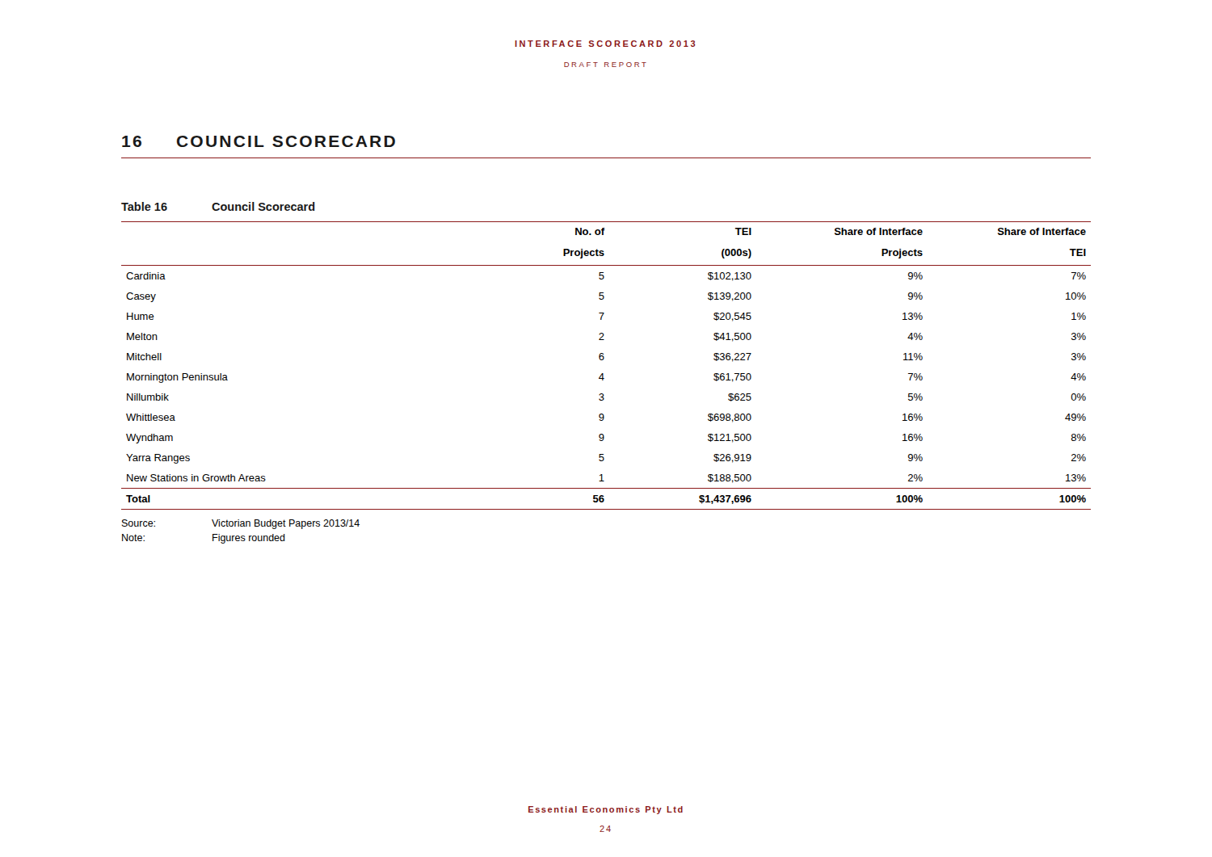INTERFACE SCORECARD 2013
DRAFT REPORT
16 COUNCIL SCORECARD
Table 16 Council Scorecard
| | No. of | TEI | Share of Interface | Share of Interface |
| --- | --- | --- | --- | --- |
| | Projects | (000s) | Projects | TEI |
| Cardinia | 5 | $102,130 | 9% | 7% |
| Casey | 5 | $139,200 | 9% | 10% |
| Hume | 7 | $20,545 | 13% | 1% |
| Melton | 2 | $41,500 | 4% | 3% |
| Mitchell | 6 | $36,227 | 11% | 3% |
| Mornington Peninsula | 4 | $61,750 | 7% | 4% |
| Nillumbik | 3 | $625 | 5% | 0% |
| Whittlesea | 9 | $698,800 | 16% | 49% |
| Wyndham | 9 | $121,500 | 16% | 8% |
| Yarra Ranges | 5 | $26,919 | 9% | 2% |
| New Stations in Growth Areas | 1 | $188,500 | 2% | 13% |
| Total | 56 | $1,437,696 | 100% | 100% |
Source: Victorian Budget Papers 2013/14
Note: Figures rounded
Essential Economics Pty Ltd
24